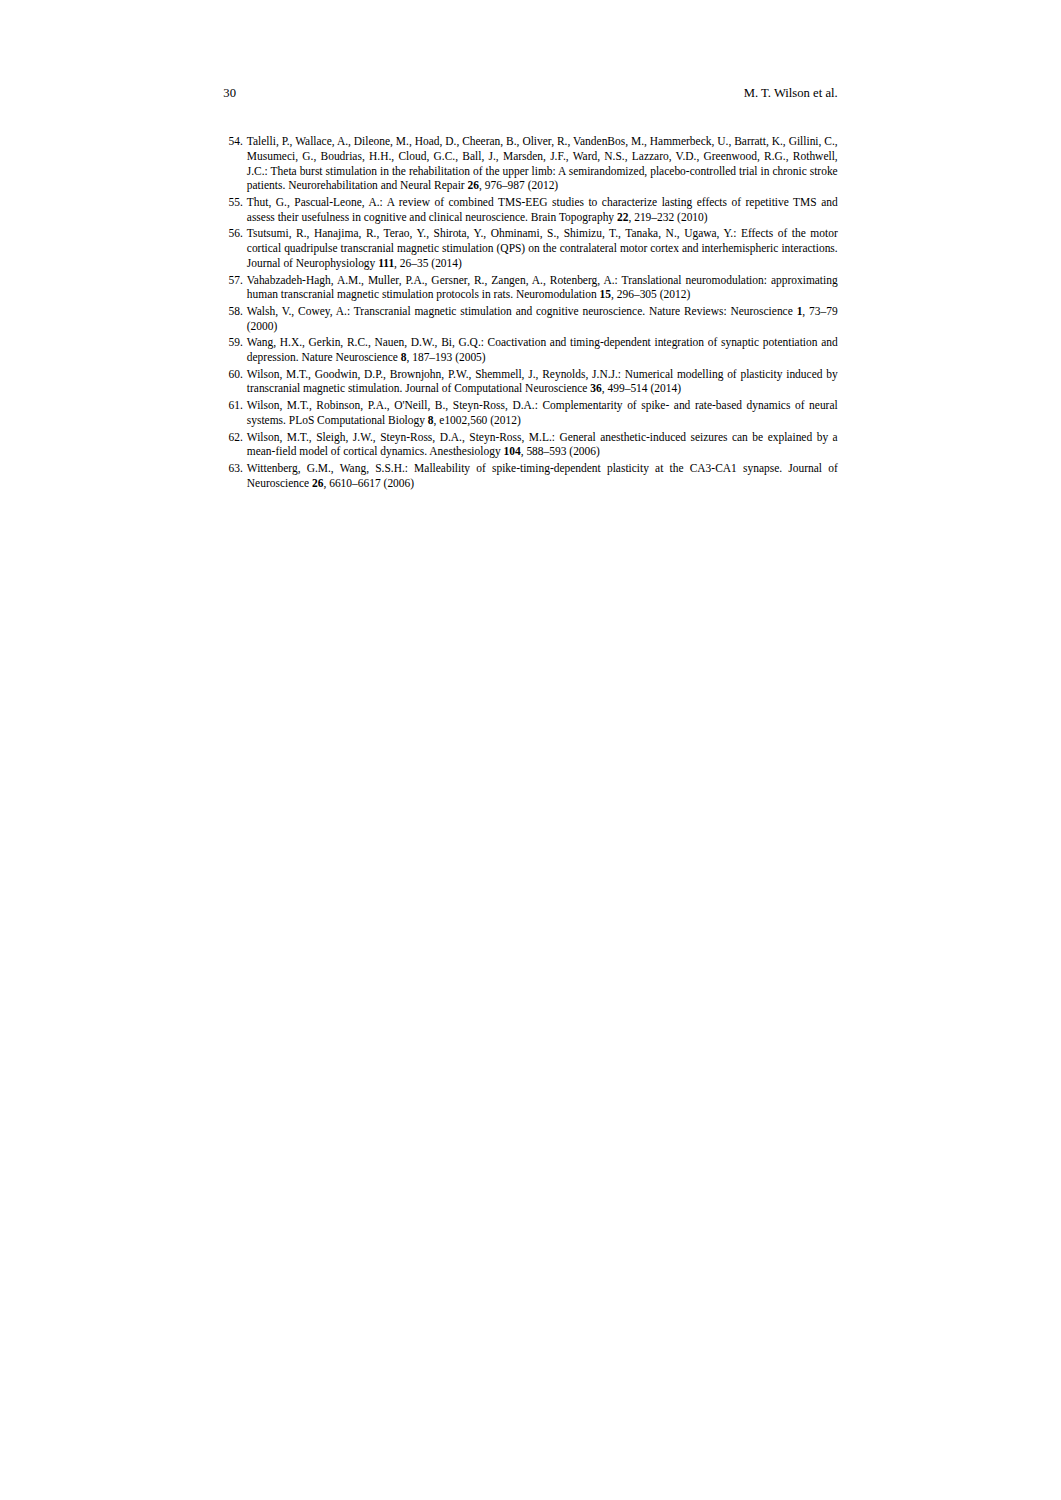30 M. T. Wilson et al.
54. Talelli, P., Wallace, A., Dileone, M., Hoad, D., Cheeran, B., Oliver, R., VandenBos, M., Hammerbeck, U., Barratt, K., Gillini, C., Musumeci, G., Boudrias, H.H., Cloud, G.C., Ball, J., Marsden, J.F., Ward, N.S., Lazzaro, V.D., Greenwood, R.G., Rothwell, J.C.: Theta burst stimulation in the rehabilitation of the upper limb: A semirandomized, placebo-controlled trial in chronic stroke patients. Neurorehabilitation and Neural Repair 26, 976–987 (2012)
55. Thut, G., Pascual-Leone, A.: A review of combined TMS-EEG studies to characterize lasting effects of repetitive TMS and assess their usefulness in cognitive and clinical neuroscience. Brain Topography 22, 219–232 (2010)
56. Tsutsumi, R., Hanajima, R., Terao, Y., Shirota, Y., Ohminami, S., Shimizu, T., Tanaka, N., Ugawa, Y.: Effects of the motor cortical quadripulse transcranial magnetic stimulation (QPS) on the contralateral motor cortex and interhemispheric interactions. Journal of Neurophysiology 111, 26–35 (2014)
57. Vahabzadeh-Hagh, A.M., Muller, P.A., Gersner, R., Zangen, A., Rotenberg, A.: Translational neuromodulation: approximating human transcranial magnetic stimulation protocols in rats. Neuromodulation 15, 296–305 (2012)
58. Walsh, V., Cowey, A.: Transcranial magnetic stimulation and cognitive neuroscience. Nature Reviews: Neuroscience 1, 73–79 (2000)
59. Wang, H.X., Gerkin, R.C., Nauen, D.W., Bi, G.Q.: Coactivation and timing-dependent integration of synaptic potentiation and depression. Nature Neuroscience 8, 187–193 (2005)
60. Wilson, M.T., Goodwin, D.P., Brownjohn, P.W., Shemmell, J., Reynolds, J.N.J.: Numerical modelling of plasticity induced by transcranial magnetic stimulation. Journal of Computational Neuroscience 36, 499–514 (2014)
61. Wilson, M.T., Robinson, P.A., O'Neill, B., Steyn-Ross, D.A.: Complementarity of spike- and rate-based dynamics of neural systems. PLoS Computational Biology 8, e1002,560 (2012)
62. Wilson, M.T., Sleigh, J.W., Steyn-Ross, D.A., Steyn-Ross, M.L.: General anesthetic-induced seizures can be explained by a mean-field model of cortical dynamics. Anesthesiology 104, 588–593 (2006)
63. Wittenberg, G.M., Wang, S.S.H.: Malleability of spike-timing-dependent plasticity at the CA3-CA1 synapse. Journal of Neuroscience 26, 6610–6617 (2006)